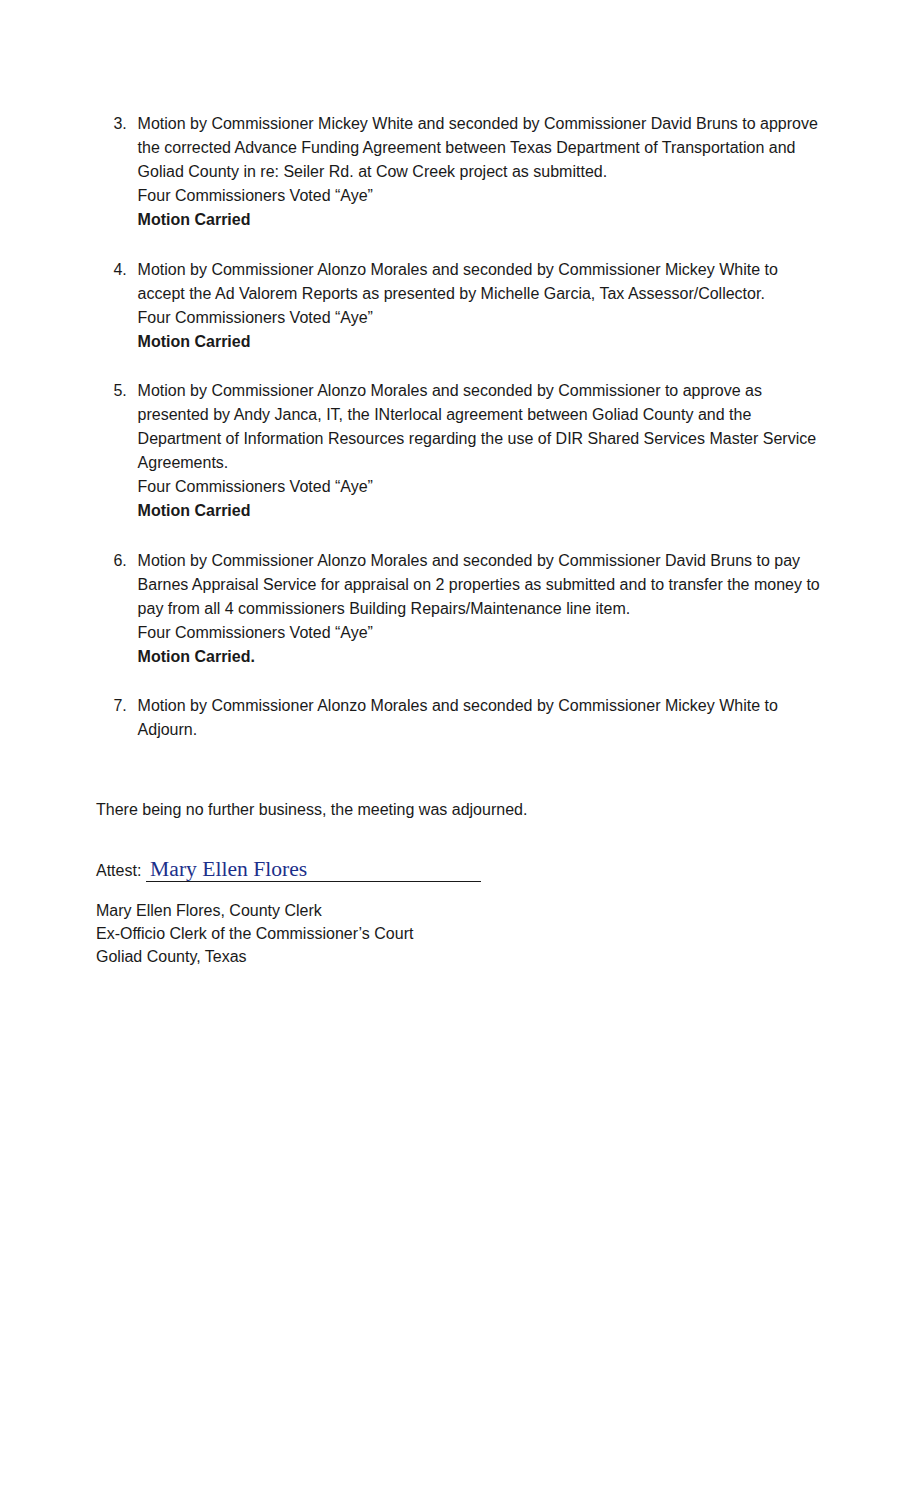Motion by Commissioner Mickey White and seconded by Commissioner David Bruns to approve the corrected Advance Funding Agreement between Texas Department of Transportation and Goliad County in re: Seiler Rd. at Cow Creek project as submitted.
Four Commissioners Voted “Aye”
Motion Carried
Motion by Commissioner Alonzo Morales and seconded by Commissioner Mickey White to accept the Ad Valorem Reports as presented by Michelle Garcia, Tax Assessor/Collector.
Four Commissioners Voted “Aye”
Motion Carried
Motion by Commissioner Alonzo Morales and seconded by Commissioner to approve as presented by Andy Janca, IT, the INterlocal agreement between Goliad County and the Department of Information Resources regarding the use of DIR Shared Services Master Service Agreements.
Four Commissioners Voted “Aye”
Motion Carried
Motion by Commissioner Alonzo Morales and seconded by Commissioner David Bruns to pay Barnes Appraisal Service for appraisal on 2 properties as submitted and to transfer the money to pay from all 4 commissioners Building Repairs/Maintenance line item.
Four Commissioners Voted “Aye”
Motion Carried.
Motion by Commissioner Alonzo Morales and seconded by Commissioner Mickey White to Adjourn.
There being no further business, the meeting was adjourned.
Attest: Mary Ellen Flores
Mary Ellen Flores, County Clerk
Ex-Officio Clerk of the Commissioner’s Court
Goliad County, Texas